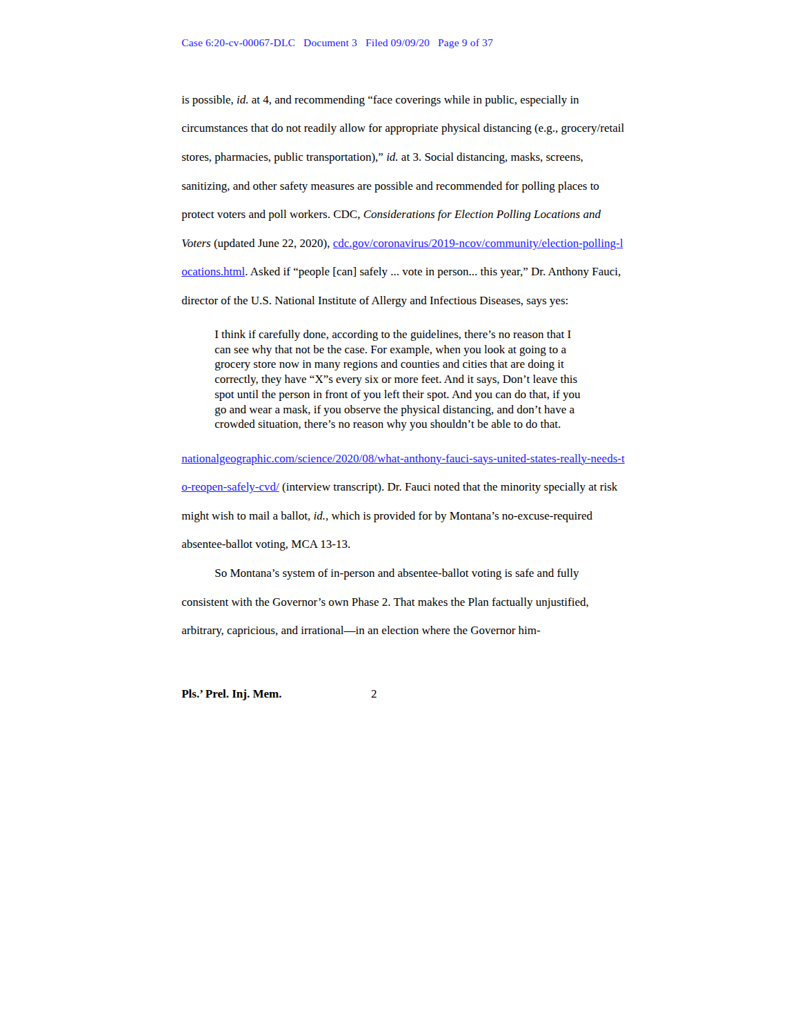Case 6:20-cv-00067-DLC Document 3 Filed 09/09/20 Page 9 of 37
is possible, id. at 4, and recommending “face coverings while in public, especially in circumstances that do not readily allow for appropriate physical distancing (e.g., grocery/retail stores, pharmacies, public transportation),” id. at 3. Social distancing, masks, screens, sanitizing, and other safety measures are possible and recommended for polling places to protect voters and poll workers. CDC, Considerations for Election Polling Locations and Voters (updated June 22, 2020), cdc.gov/coronavirus/2019-ncov/community/election-polling-locations.html. Asked if “people [can] safely ... vote in person... this year,” Dr. Anthony Fauci, director of the U.S. National Institute of Allergy and Infectious Diseases, says yes:
I think if carefully done, according to the guidelines, there’s no reason that I can see why that not be the case. For example, when you look at going to a grocery store now in many regions and counties and cities that are doing it correctly, they have “X”s every six or more feet. And it says, Don’t leave this spot until the person in front of you left their spot. And you can do that, if you go and wear a mask, if you observe the physical distancing, and don’t have a crowded situation, there’s no reason why you shouldn’t be able to do that.
nationalgeographic.com/science/2020/08/what-anthony-fauci-says-united-states-really-needs-to-reopen-safely-cvd/ (interview transcript). Dr. Fauci noted that the minority specially at risk might wish to mail a ballot, id., which is provided for by Montana’s no-excuse-required absentee-ballot voting, MCA 13-13.
So Montana’s system of in-person and absentee-ballot voting is safe and fully consistent with the Governor’s own Phase 2. That makes the Plan factually unjustified, arbitrary, capricious, and irrational—in an election where the Governor him-
Pls.’ Prel. Inj. Mem.2